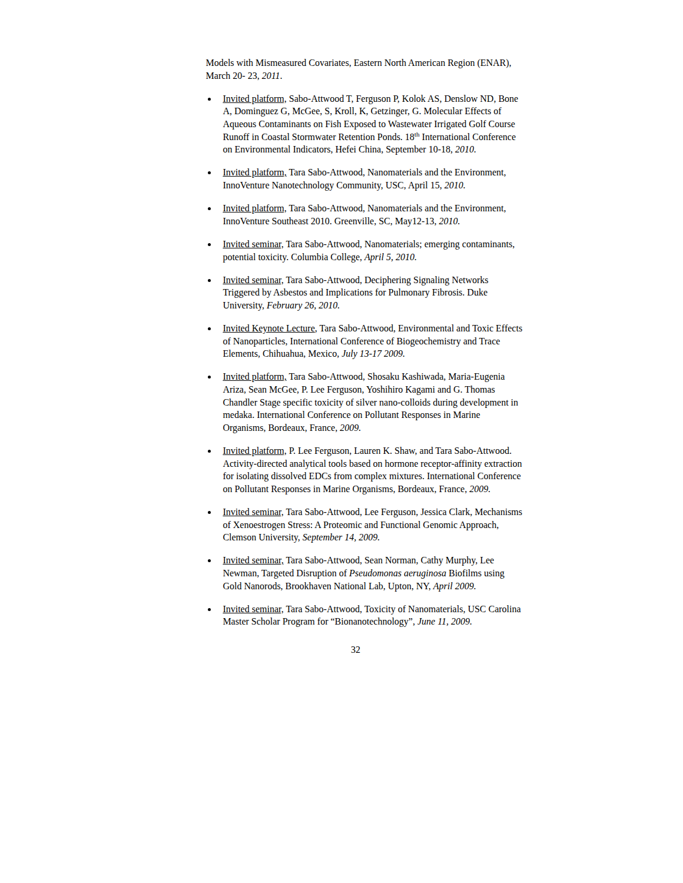Models with Mismeasured Covariates, Eastern North American Region (ENAR), March 20- 23, 2011.
Invited platform, Sabo-Attwood T, Ferguson P, Kolok AS, Denslow ND, Bone A, Dominguez G, McGee, S, Kroll, K, Getzinger, G. Molecular Effects of Aqueous Contaminants on Fish Exposed to Wastewater Irrigated Golf Course Runoff in Coastal Stormwater Retention Ponds. 18th International Conference on Environmental Indicators, Hefei China, September 10-18, 2010.
Invited platform, Tara Sabo-Attwood, Nanomaterials and the Environment, InnoVenture Nanotechnology Community, USC, April 15, 2010.
Invited platform, Tara Sabo-Attwood, Nanomaterials and the Environment, InnoVenture Southeast 2010. Greenville, SC, May12-13, 2010.
Invited seminar, Tara Sabo-Attwood, Nanomaterials; emerging contaminants, potential toxicity. Columbia College, April 5, 2010.
Invited seminar, Tara Sabo-Attwood, Deciphering Signaling Networks Triggered by Asbestos and Implications for Pulmonary Fibrosis. Duke University, February 26, 2010.
Invited Keynote Lecture, Tara Sabo-Attwood, Environmental and Toxic Effects of Nanoparticles, International Conference of Biogeochemistry and Trace Elements, Chihuahua, Mexico, July 13-17 2009.
Invited platform, Tara Sabo-Attwood, Shosaku Kashiwada, Maria-Eugenia Ariza, Sean McGee, P. Lee Ferguson, Yoshihiro Kagami and G. Thomas Chandler Stage specific toxicity of silver nano-colloids during development in medaka. International Conference on Pollutant Responses in Marine Organisms, Bordeaux, France, 2009.
Invited platform, P. Lee Ferguson, Lauren K. Shaw, and Tara Sabo-Attwood. Activity-directed analytical tools based on hormone receptor-affinity extraction for isolating dissolved EDCs from complex mixtures. International Conference on Pollutant Responses in Marine Organisms, Bordeaux, France, 2009.
Invited seminar, Tara Sabo-Attwood, Lee Ferguson, Jessica Clark, Mechanisms of Xenoestrogen Stress: A Proteomic and Functional Genomic Approach, Clemson University, September 14, 2009.
Invited seminar, Tara Sabo-Attwood, Sean Norman, Cathy Murphy, Lee Newman, Targeted Disruption of Pseudomonas aeruginosa Biofilms using Gold Nanorods, Brookhaven National Lab, Upton, NY, April 2009.
Invited seminar, Tara Sabo-Attwood, Toxicity of Nanomaterials, USC Carolina Master Scholar Program for “Bionanotechnology”, June 11, 2009.
32